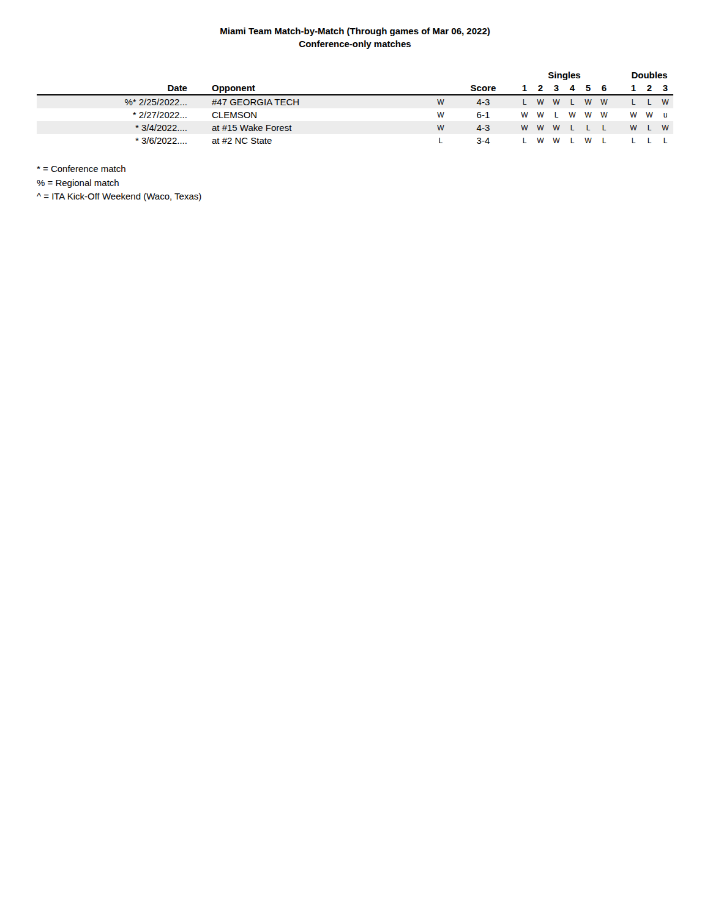Miami Team Match-by-Match (Through games of Mar 06, 2022)
Conference-only matches
| | | | | Singles | | Doubles |
| --- | --- | --- | --- | --- | --- | --- |
| Date | Opponent | | Score | 1 | 2 | 3 | 4 | 5 | 6 | | 1 | 2 | 3 |
| %* 2/25/2022... | #47 GEORGIA TECH | W | 4-3 | L | W | W | L | W | W | | L | L | W |
| * 2/27/2022... | CLEMSON | W | 6-1 | W | W | L | W | W | W | | W | W | u |
| * 3/4/2022.... | at #15 Wake Forest | W | 4-3 | W | W | W | L | L | L | | W | L | W |
| * 3/6/2022.... | at #2 NC State | L | 3-4 | L | W | W | L | W | L | | L | L | L |
* = Conference match
% = Regional match
^ = ITA Kick-Off Weekend (Waco, Texas)